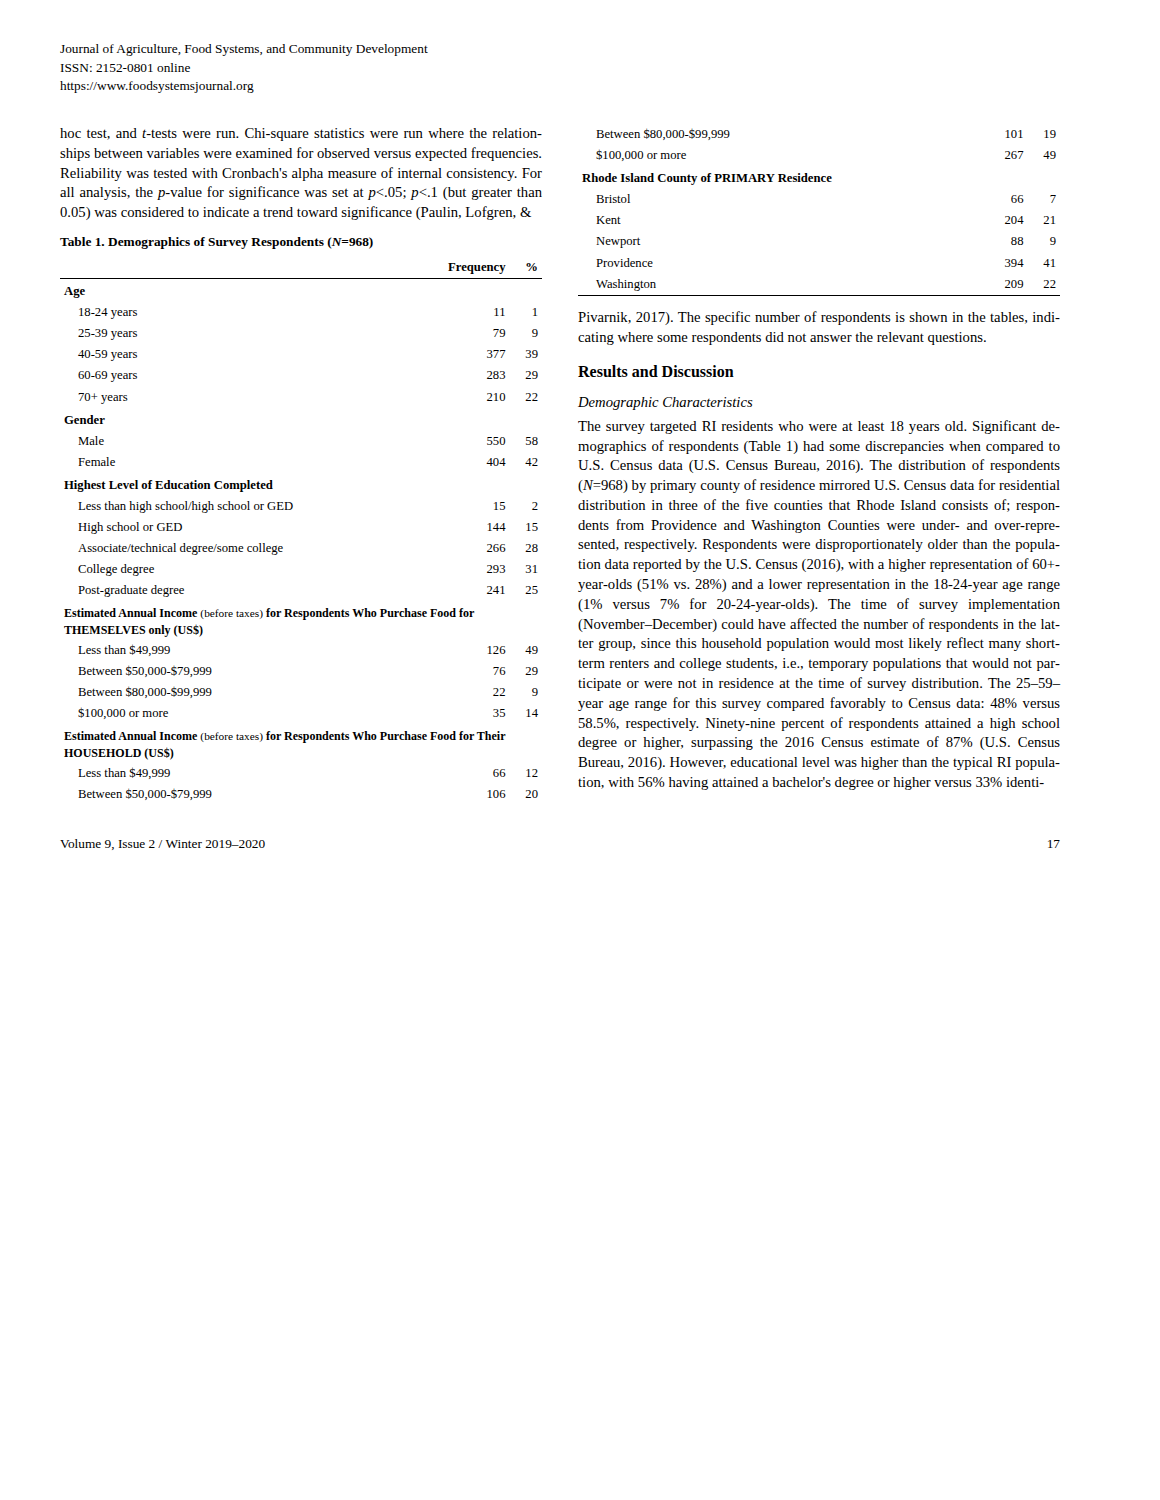Journal of Agriculture, Food Systems, and Community Development
ISSN: 2152-0801 online
https://www.foodsystemsjournal.org
hoc test, and t-tests were run. Chi-square statistics were run where the relationships between variables were examined for observed versus expected frequencies. Reliability was tested with Cronbach's alpha measure of internal consistency. For all analysis, the p-value for significance was set at p<.05; p<.1 (but greater than 0.05) was considered to indicate a trend toward significance (Paulin, Lofgren, &
Table 1. Demographics of Survey Respondents (N=968)
| | Frequency | % |
| --- | --- | --- |
| Age |
| 18-24 years | 11 | 1 |
| 25-39 years | 79 | 9 |
| 40-59 years | 377 | 39 |
| 60-69 years | 283 | 29 |
| 70+ years | 210 | 22 |
| Gender |
| Male | 550 | 58 |
| Female | 404 | 42 |
| Highest Level of Education Completed |
| Less than high school/high school or GED | 15 | 2 |
| High school or GED | 144 | 15 |
| Associate/technical degree/some college | 266 | 28 |
| College degree | 293 | 31 |
| Post-graduate degree | 241 | 25 |
| Estimated Annual Income (before taxes) for Respondents Who Purchase Food for THEMSELVES only (US$) |
| Less than $49,999 | 126 | 49 |
| Between $50,000-$79,999 | 76 | 29 |
| Between $80,000-$99,999 | 22 | 9 |
| $100,000 or more | 35 | 14 |
| Estimated Annual Income (before taxes) for Respondents Who Purchase Food for Their HOUSEHOLD (US$) |
| Less than $49,999 | 66 | 12 |
| Between $50,000-$79,999 | 106 | 20 |
| Between $80,000-$99,999 | 101 | 19 |
| $100,000 or more | 267 | 49 |
| Rhode Island County of PRIMARY Residence |
| Bristol | 66 | 7 |
| Kent | 204 | 21 |
| Newport | 88 | 9 |
| Providence | 394 | 41 |
| Washington | 209 | 22 |
Pivarnik, 2017). The specific number of respondents is shown in the tables, indicating where some respondents did not answer the relevant questions.
Results and Discussion
Demographic Characteristics
The survey targeted RI residents who were at least 18 years old. Significant demographics of respondents (Table 1) had some discrepancies when compared to U.S. Census data (U.S. Census Bureau, 2016). The distribution of respondents (N=968) by primary county of residence mirrored U.S. Census data for residential distribution in three of the five counties that Rhode Island consists of; respondents from Providence and Washington Counties were under- and over-represented, respectively. Respondents were disproportionately older than the population data reported by the U.S. Census (2016), with a higher representation of 60+-year-olds (51% vs. 28%) and a lower representation in the 18-24-year age range (1% versus 7% for 20-24-year-olds). The time of survey implementation (November–December) could have affected the number of respondents in the latter group, since this household population would most likely reflect many short-term renters and college students, i.e., temporary populations that would not participate or were not in residence at the time of survey distribution. The 25–59–year age range for this survey compared favorably to Census data: 48% versus 58.5%, respectively. Ninety-nine percent of respondents attained a high school degree or higher, surpassing the 2016 Census estimate of 87% (U.S. Census Bureau, 2016). However, educational level was higher than the typical RI population, with 56% having attained a bachelor's degree or higher versus 33% identi-
Volume 9, Issue 2 / Winter 2019–2020
17